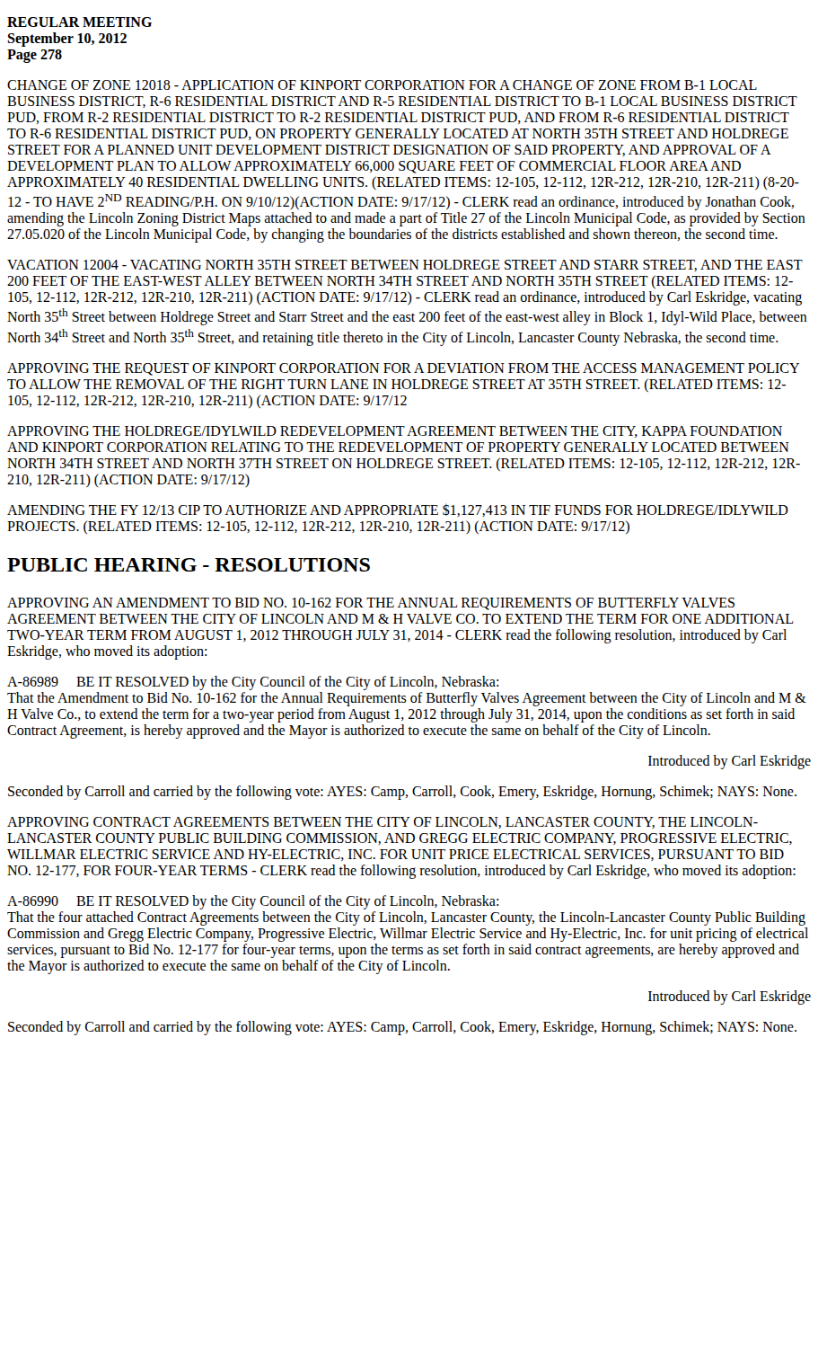REGULAR MEETING
September 10, 2012
Page 278
CHANGE OF ZONE 12018 - APPLICATION OF KINPORT CORPORATION FOR A CHANGE OF ZONE FROM B-1 LOCAL BUSINESS DISTRICT, R-6 RESIDENTIAL DISTRICT AND R-5 RESIDENTIAL DISTRICT TO B-1 LOCAL BUSINESS DISTRICT PUD, FROM R-2 RESIDENTIAL DISTRICT TO R-2 RESIDENTIAL DISTRICT PUD, AND FROM R-6 RESIDENTIAL DISTRICT TO R-6 RESIDENTIAL DISTRICT PUD, ON PROPERTY GENERALLY LOCATED AT NORTH 35TH STREET AND HOLDREGE STREET FOR A PLANNED UNIT DEVELOPMENT DISTRICT DESIGNATION OF SAID PROPERTY, AND APPROVAL OF A DEVELOPMENT PLAN TO ALLOW APPROXIMATELY 66,000 SQUARE FEET OF COMMERCIAL FLOOR AREA AND APPROXIMATELY 40 RESIDENTIAL DWELLING UNITS. (RELATED ITEMS: 12-105, 12-112, 12R-212, 12R-210, 12R-211) (8-20-12 - TO HAVE 2ND READING/P.H. ON 9/10/12)(ACTION DATE: 9/17/12) - CLERK read an ordinance, introduced by Jonathan Cook, amending the Lincoln Zoning District Maps attached to and made a part of Title 27 of the Lincoln Municipal Code, as provided by Section 27.05.020 of the Lincoln Municipal Code, by changing the boundaries of the districts established and shown thereon, the second time.
VACATION 12004 - VACATING NORTH 35TH STREET BETWEEN HOLDREGE STREET AND STARR STREET, AND THE EAST 200 FEET OF THE EAST-WEST ALLEY BETWEEN NORTH 34TH STREET AND NORTH 35TH STREET (RELATED ITEMS: 12-105, 12-112, 12R-212, 12R-210, 12R-211) (ACTION DATE: 9/17/12) - CLERK read an ordinance, introduced by Carl Eskridge, vacating North 35th Street between Holdrege Street and Starr Street and the east 200 feet of the east-west alley in Block 1, Idyl-Wild Place, between North 34th Street and North 35th Street, and retaining title thereto in the City of Lincoln, Lancaster County Nebraska, the second time.
APPROVING THE REQUEST OF KINPORT CORPORATION FOR A DEVIATION FROM THE ACCESS MANAGEMENT POLICY TO ALLOW THE REMOVAL OF THE RIGHT TURN LANE IN HOLDREGE STREET AT 35TH STREET. (RELATED ITEMS: 12-105, 12-112, 12R-212, 12R-210, 12R-211) (ACTION DATE: 9/17/12
APPROVING THE HOLDREGE/IDYLWILD REDEVELOPMENT AGREEMENT BETWEEN THE CITY, KAPPA FOUNDATION AND KINPORT CORPORATION RELATING TO THE REDEVELOPMENT OF PROPERTY GENERALLY LOCATED BETWEEN NORTH 34TH STREET AND NORTH 37TH STREET ON HOLDREGE STREET. (RELATED ITEMS: 12-105, 12-112, 12R-212, 12R-210, 12R-211) (ACTION DATE: 9/17/12)
AMENDING THE FY 12/13 CIP TO AUTHORIZE AND APPROPRIATE $1,127,413 IN TIF FUNDS FOR HOLDREGE/IDLYWILD PROJECTS. (RELATED ITEMS: 12-105, 12-112, 12R-212, 12R-210, 12R-211) (ACTION DATE: 9/17/12)
PUBLIC HEARING - RESOLUTIONS
APPROVING AN AMENDMENT TO BID NO. 10-162 FOR THE ANNUAL REQUIREMENTS OF BUTTERFLY VALVES AGREEMENT BETWEEN THE CITY OF LINCOLN AND M & H VALVE CO. TO EXTEND THE TERM FOR ONE ADDITIONAL TWO-YEAR TERM FROM AUGUST 1, 2012 THROUGH JULY 31, 2014 - CLERK read the following resolution, introduced by Carl Eskridge, who moved its adoption:
A-86989 BE IT RESOLVED by the City Council of the City of Lincoln, Nebraska:
That the Amendment to Bid No. 10-162 for the Annual Requirements of Butterfly Valves Agreement between the City of Lincoln and M & H Valve Co., to extend the term for a two-year period from August 1, 2012 through July 31, 2014, upon the conditions as set forth in said Contract Agreement, is hereby approved and the Mayor is authorized to execute the same on behalf of the City of Lincoln.
Introduced by Carl Eskridge
Seconded by Carroll and carried by the following vote: AYES: Camp, Carroll, Cook, Emery, Eskridge, Hornung, Schimek; NAYS: None.
APPROVING CONTRACT AGREEMENTS BETWEEN THE CITY OF LINCOLN, LANCASTER COUNTY, THE LINCOLN-LANCASTER COUNTY PUBLIC BUILDING COMMISSION, AND GREGG ELECTRIC COMPANY, PROGRESSIVE ELECTRIC, WILLMAR ELECTRIC SERVICE AND HY-ELECTRIC, INC. FOR UNIT PRICE ELECTRICAL SERVICES, PURSUANT TO BID NO. 12-177, FOR FOUR-YEAR TERMS - CLERK read the following resolution, introduced by Carl Eskridge, who moved its adoption:
A-86990 BE IT RESOLVED by the City Council of the City of Lincoln, Nebraska:
That the four attached Contract Agreements between the City of Lincoln, Lancaster County, the Lincoln-Lancaster County Public Building Commission and Gregg Electric Company, Progressive Electric, Willmar Electric Service and Hy-Electric, Inc. for unit pricing of electrical services, pursuant to Bid No. 12-177 for four-year terms, upon the terms as set forth in said contract agreements, are hereby approved and the Mayor is authorized to execute the same on behalf of the City of Lincoln.
Introduced by Carl Eskridge
Seconded by Carroll and carried by the following vote: AYES: Camp, Carroll, Cook, Emery, Eskridge, Hornung, Schimek; NAYS: None.